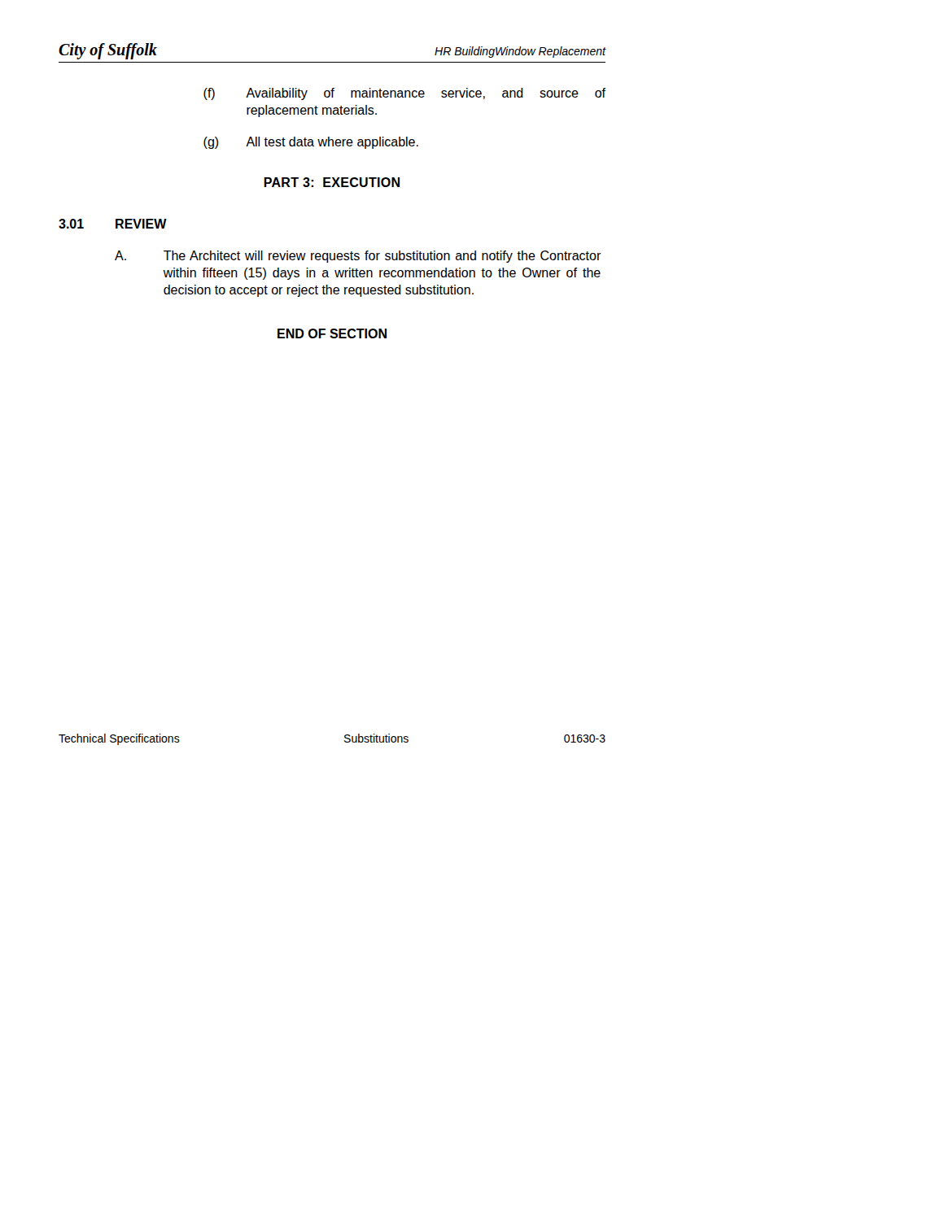City of Suffolk
HR BuildingWindow Replacement
(f)
Availability of maintenance service, and source of replacement materials.
(g)
All test data where applicable.
PART 3: EXECUTION
3.01
REVIEW
A.
The Architect will review requests for substitution and notify the Contractor within fifteen (15) days in a written recommendation to the Owner of the decision to accept or reject the requested substitution.
END OF SECTION
Technical Specifications
Substitutions
01630-3